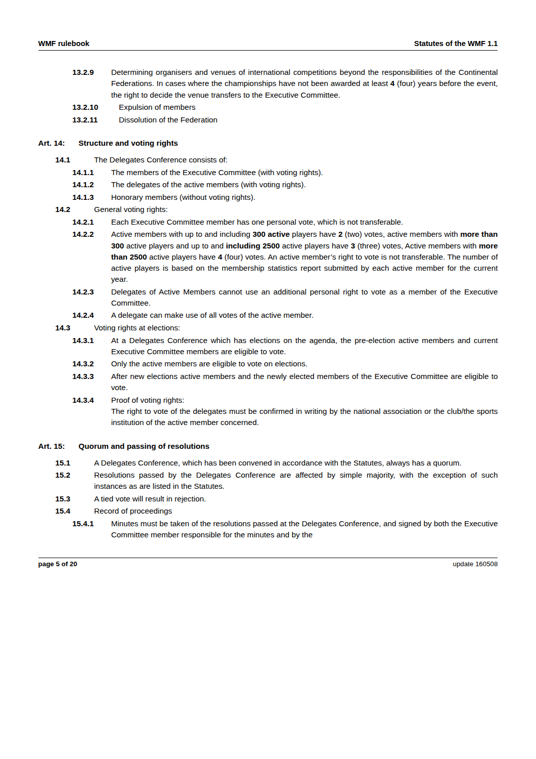WMF rulebook Statutes of the WMF 1.1
13.2.9 Determining organisers and venues of international competitions beyond the responsibilities of the Continental Federations. In cases where the championships have not been awarded at least 4 (four) years before the event, the right to decide the venue transfers to the Executive Committee.
13.2.10 Expulsion of members
13.2.11 Dissolution of the Federation
Art. 14: Structure and voting rights
14.1 The Delegates Conference consists of:
14.1.1 The members of the Executive Committee (with voting rights).
14.1.2 The delegates of the active members (with voting rights).
14.1.3 Honorary members (without voting rights).
14.2 General voting rights:
14.2.1 Each Executive Committee member has one personal vote, which is not transferable.
14.2.2 Active members with up to and including 300 active players have 2 (two) votes, active members with more than 300 active players and up to and including 2500 active players have 3 (three) votes, Active members with more than 2500 active players have 4 (four) votes. An active member’s right to vote is not transferable. The number of active players is based on the membership statistics report submitted by each active member for the current year.
14.2.3 Delegates of Active Members cannot use an additional personal right to vote as a member of the Executive Committee.
14.2.4 A delegate can make use of all votes of the active member.
14.3 Voting rights at elections:
14.3.1 At a Delegates Conference which has elections on the agenda, the pre-election active members and current Executive Committee members are eligible to vote.
14.3.2 Only the active members are eligible to vote on elections.
14.3.3 After new elections active members and the newly elected members of the Executive Committee are eligible to vote.
14.3.4 Proof of voting rights:
The right to vote of the delegates must be confirmed in writing by the national association or the club/the sports institution of the active member concerned.
Art. 15: Quorum and passing of resolutions
15.1 A Delegates Conference, which has been convened in accordance with the Statutes, always has a quorum.
15.2 Resolutions passed by the Delegates Conference are affected by simple majority, with the exception of such instances as are listed in the Statutes.
15.3 A tied vote will result in rejection.
15.4 Record of proceedings
15.4.1 Minutes must be taken of the resolutions passed at the Delegates Conference, and signed by both the Executive Committee member responsible for the minutes and by the
page 5 of 20 update 160508